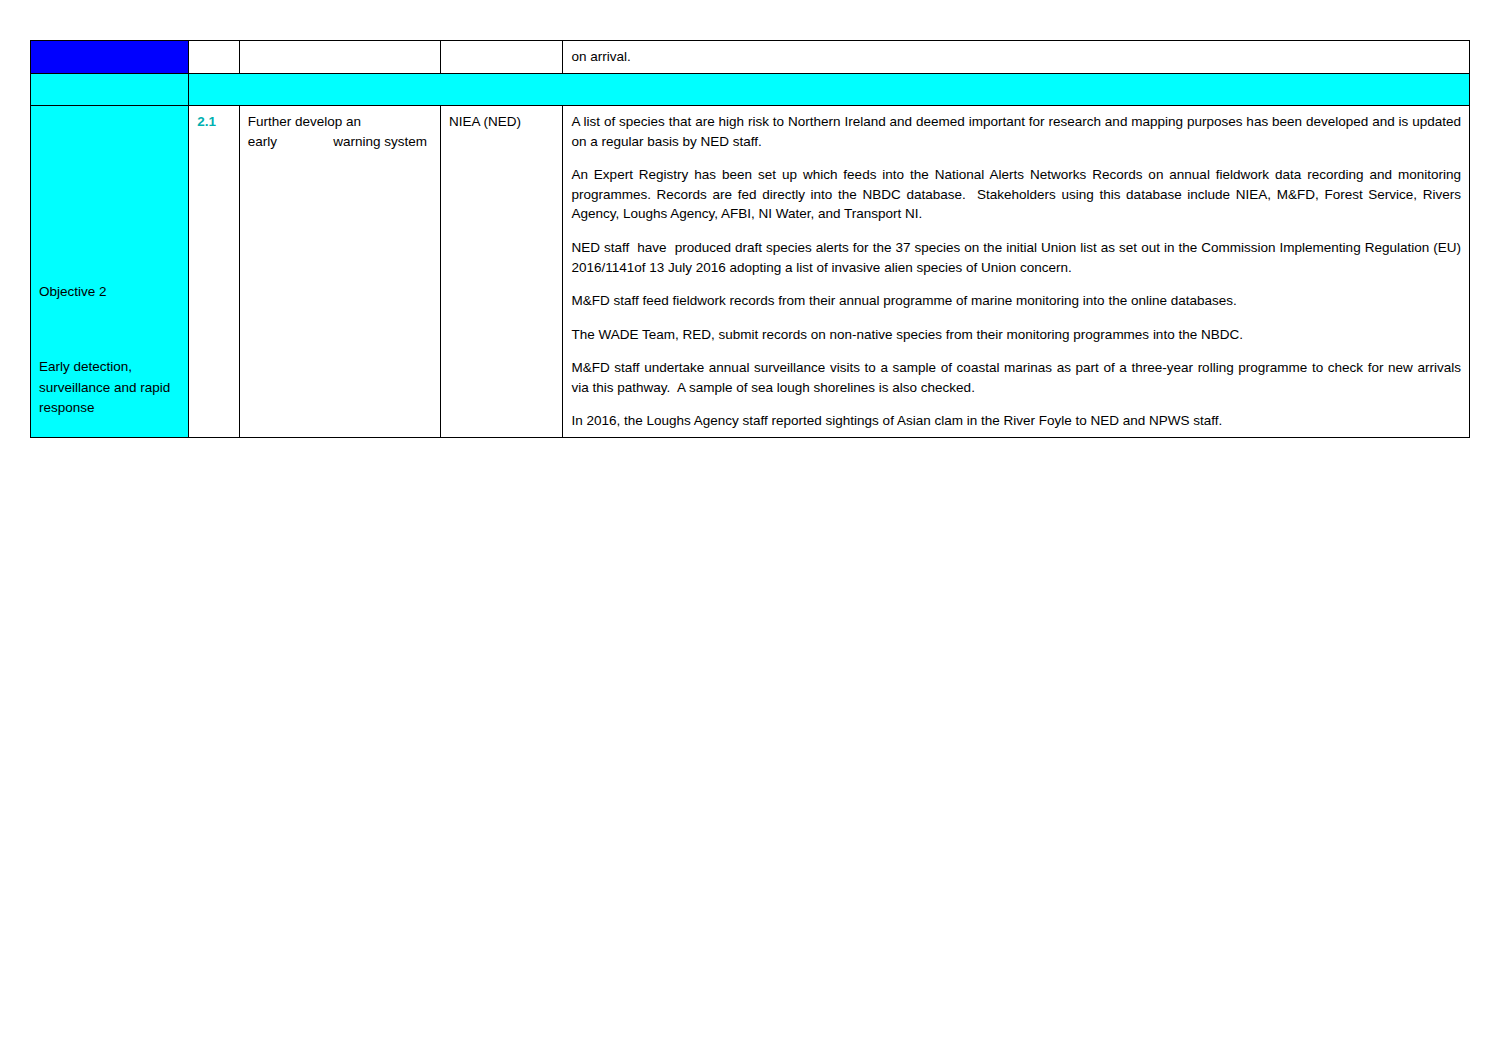| | | | | on arrival. |
| Objective 2 Early detection, surveillance and rapid response | 2.1 | Further develop an early warning system | NIEA (NED) | A list of species that are high risk to Northern Ireland and deemed important for research and mapping purposes has been developed and is updated on a regular basis by NED staff. An Expert Registry has been set up which feeds into the National Alerts Networks Records on annual fieldwork data recording and monitoring programmes. Records are fed directly into the NBDC database. Stakeholders using this database include NIEA, M&FD, Forest Service, Rivers Agency, Loughs Agency, AFBI, NI Water, and Transport NI. NED staff have produced draft species alerts for the 37 species on the initial Union list as set out in the Commission Implementing Regulation (EU) 2016/1141of 13 July 2016 adopting a list of invasive alien species of Union concern. M&FD staff feed fieldwork records from their annual programme of marine monitoring into the online databases. The WADE Team, RED, submit records on non-native species from their monitoring programmes into the NBDC. M&FD staff undertake annual surveillance visits to a sample of coastal marinas as part of a three-year rolling programme to check for new arrivals via this pathway. A sample of sea lough shorelines is also checked. In 2016, the Loughs Agency staff reported sightings of Asian clam in the River Foyle to NED and NPWS staff. |